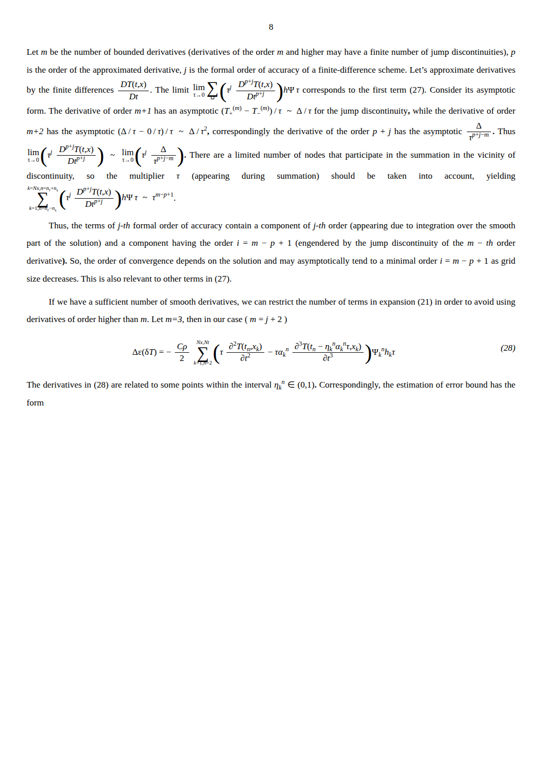8
Let m be the number of bounded derivatives (derivatives of the order m and higher may have a finite number of jump discontinuities), p is the order of the approximated derivative, j is the formal order of accuracy of a finite-difference scheme. Let’s approximate derivatives by the finite differences DT(t,x) Dt. The limit lim τ→0∑Ω(τj Dp+jT(t,x) Dtp+j) h Ψ τ corresponds to the first term (27). Consider its asymptotic form. The derivative of order m+1 has an asymptotic (T+(m) − T−(m)) / τ ~ Δ / τ for the jump discontinuity, while the derivative of order m+2 has the asymptotic (Δ / τ − 0 / τ) / τ ~ Δ / τ2, correspondingly the derivative of the order p + j has the asymptotic Δτp+j−m. Thus lim τ→0(τj Dp+jT(t,x) Dtp+j) ~ lim τ→0(τj Δτp+j−m). There are a limited number of nodes that participate in the summation in the vicinity of discontinuity, so the multiplier τ (appearing during summation) should be taken into account, yielding k=Nx,n=nr+ns∑k=1,n=nr−ns(τj Dp+jT(t,x) Dtp+j) h Ψ τ ~ τm−p+1.
Thus, the terms of j-th formal order of accuracy contain a component of j-th order (appearing due to integration over the smooth part of the solution) and a component having the order i = m − p + 1 (engendered by the jump discontinuity of the m − th order derivative). So, the order of convergence depends on the solution and may asymptotically tend to a minimal order i = m − p + 1 as grid size decreases. This is also relevant to other terms in (27).
If we have a sufficient number of smooth derivatives, we can restrict the number of terms in expansion (21) in order to avoid using derivatives of order higher than m. Let m=3, then in our case ( m = j + 2 )
(28) Δε(δT) = − Cρ 2 Nx,Nt∑k=1,n=2(τ ∂2T(tn,xk)∂t2 − ταkn ∂3T(tn − ηknαknτ,xk)∂t3) Ψknhkτ
The derivatives in (28) are related to some points within the interval ηkn ∈ (0,1). Correspondingly, the estimation of error bound has the form